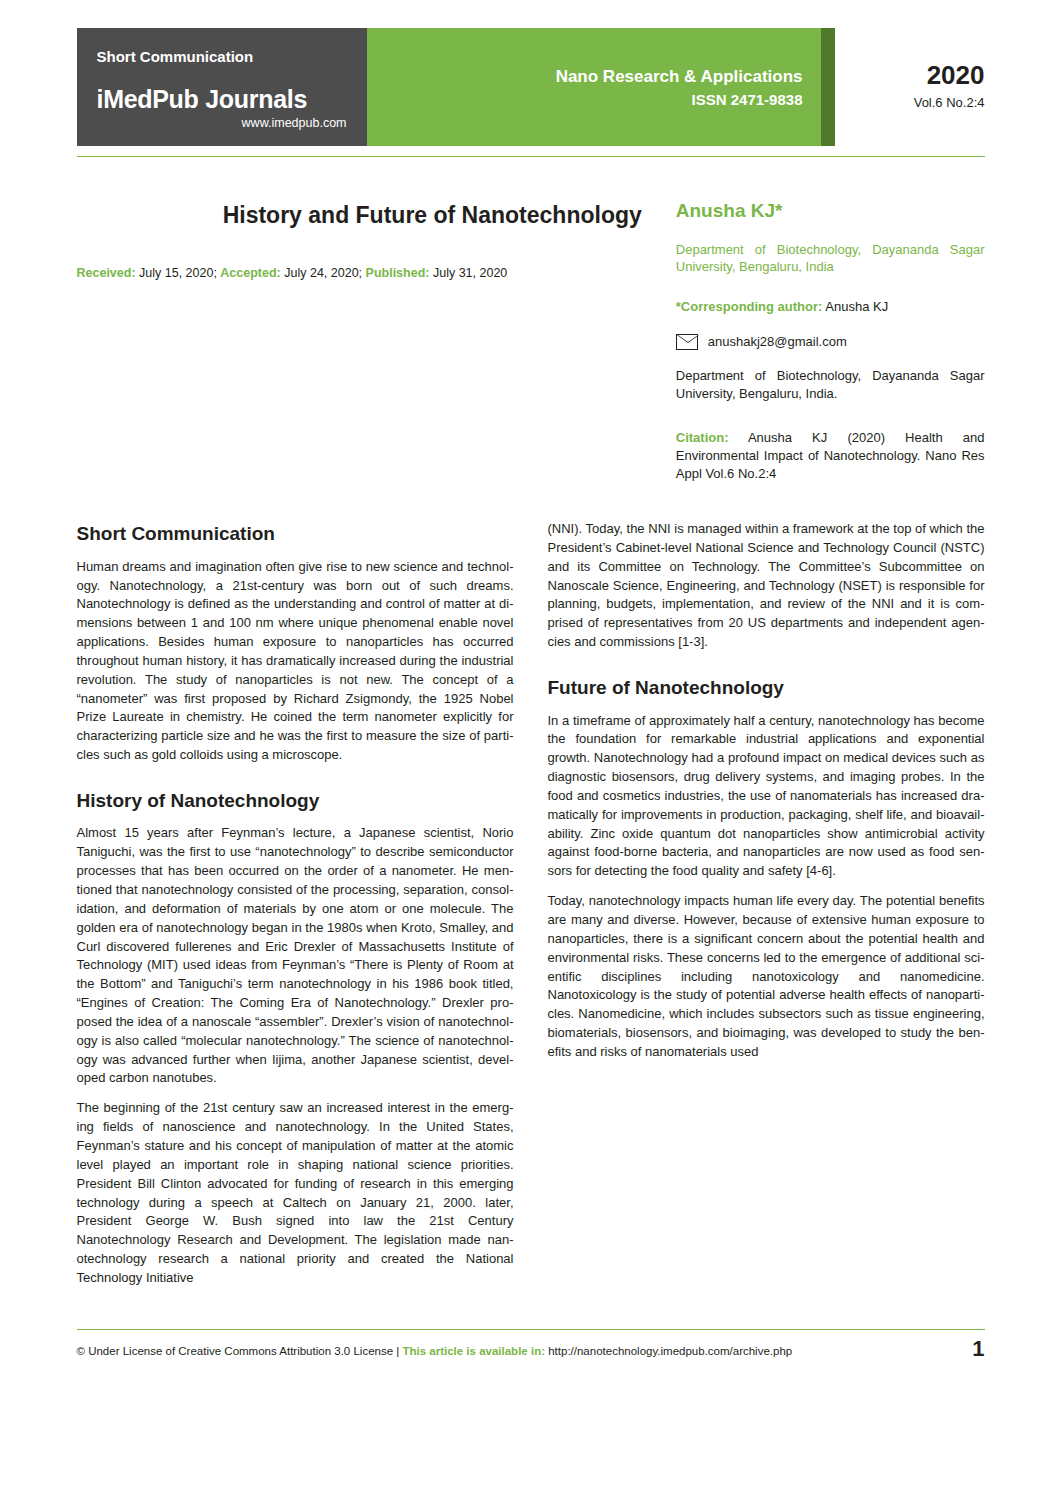Short Communication
iMedPub Journals
www.imedpub.com
Nano Research & Applications
ISSN 2471-9838
2020
Vol.6 No.2:4
History and Future of Nanotechnology
Received: July 15, 2020; Accepted: July 24, 2020; Published: July 31, 2020
Anusha KJ*
Department of Biotechnology, Dayananda Sagar University, Bengaluru, India
*Corresponding author: Anusha KJ
anushakj28@gmail.com
Department of Biotechnology, Dayananda Sagar University, Bengaluru, India.
Citation: Anusha KJ (2020) Health and Environmental Impact of Nanotechnology. Nano Res Appl Vol.6 No.2:4
Short Communication
Human dreams and imagination often give rise to new science and technology. Nanotechnology, a 21st-century was born out of such dreams. Nanotechnology is defined as the understanding and control of matter at dimensions between 1 and 100 nm where unique phenomenal enable novel applications. Besides human exposure to nanoparticles has occurred throughout human history, it has dramatically increased during the industrial revolution. The study of nanoparticles is not new. The concept of a “nanometer” was first proposed by Richard Zsigmondy, the 1925 Nobel Prize Laureate in chemistry. He coined the term nanometer explicitly for characterizing particle size and he was the first to measure the size of particles such as gold colloids using a microscope.
History of Nanotechnology
Almost 15 years after Feynman’s lecture, a Japanese scientist, Norio Taniguchi, was the first to use “nanotechnology” to describe semiconductor processes that has been occurred on the order of a nanometer. He mentioned that nanotechnology consisted of the processing, separation, consolidation, and deformation of materials by one atom or one molecule. The golden era of nanotechnology began in the 1980s when Kroto, Smalley, and Curl discovered fullerenes and Eric Drexler of Massachusetts Institute of Technology (MIT) used ideas from Feynman’s “There is Plenty of Room at the Bottom” and Taniguchi’s term nanotechnology in his 1986 book titled, “Engines of Creation: The Coming Era of Nanotechnology.” Drexler proposed the idea of a nanoscale “assembler”. Drexler’s vision of nanotechnology is also called “molecular nanotechnology.” The science of nanotechnology was advanced further when Iijima, another Japanese scientist, developed carbon nanotubes.
The beginning of the 21st century saw an increased interest in the emerging fields of nanoscience and nanotechnology. In the United States, Feynman’s stature and his concept of manipulation of matter at the atomic level played an important role in shaping national science priorities. President Bill Clinton advocated for funding of research in this emerging technology during a speech at Caltech on January 21, 2000. later, President George W. Bush signed into law the 21st Century Nanotechnology Research and Development. The legislation made nanotechnology research a national priority and created the National Technology Initiative
(NNI). Today, the NNI is managed within a framework at the top of which the President’s Cabinet-level National Science and Technology Council (NSTC) and its Committee on Technology. The Committee’s Subcommittee on Nanoscale Science, Engineering, and Technology (NSET) is responsible for planning, budgets, implementation, and review of the NNI and it is comprised of representatives from 20 US departments and independent agencies and commissions [1-3].
Future of Nanotechnology
In a timeframe of approximately half a century, nanotechnology has become the foundation for remarkable industrial applications and exponential growth. Nanotechnology had a profound impact on medical devices such as diagnostic biosensors, drug delivery systems, and imaging probes. In the food and cosmetics industries, the use of nanomaterials has increased dramatically for improvements in production, packaging, shelf life, and bioavailability. Zinc oxide quantum dot nanoparticles show antimicrobial activity against food-borne bacteria, and nanoparticles are now used as food sensors for detecting the food quality and safety [4-6].
Today, nanotechnology impacts human life every day. The potential benefits are many and diverse. However, because of extensive human exposure to nanoparticles, there is a significant concern about the potential health and environmental risks. These concerns led to the emergence of additional scientific disciplines including nanotoxicology and nanomedicine. Nanotoxicology is the study of potential adverse health effects of nanoparticles. Nanomedicine, which includes subsectors such as tissue engineering, biomaterials, biosensors, and bioimaging, was developed to study the benefits and risks of nanomaterials used
© Under License of Creative Commons Attribution 3.0 License | This article is available in: http://nanotechnology.imedpub.com/archive.php
1